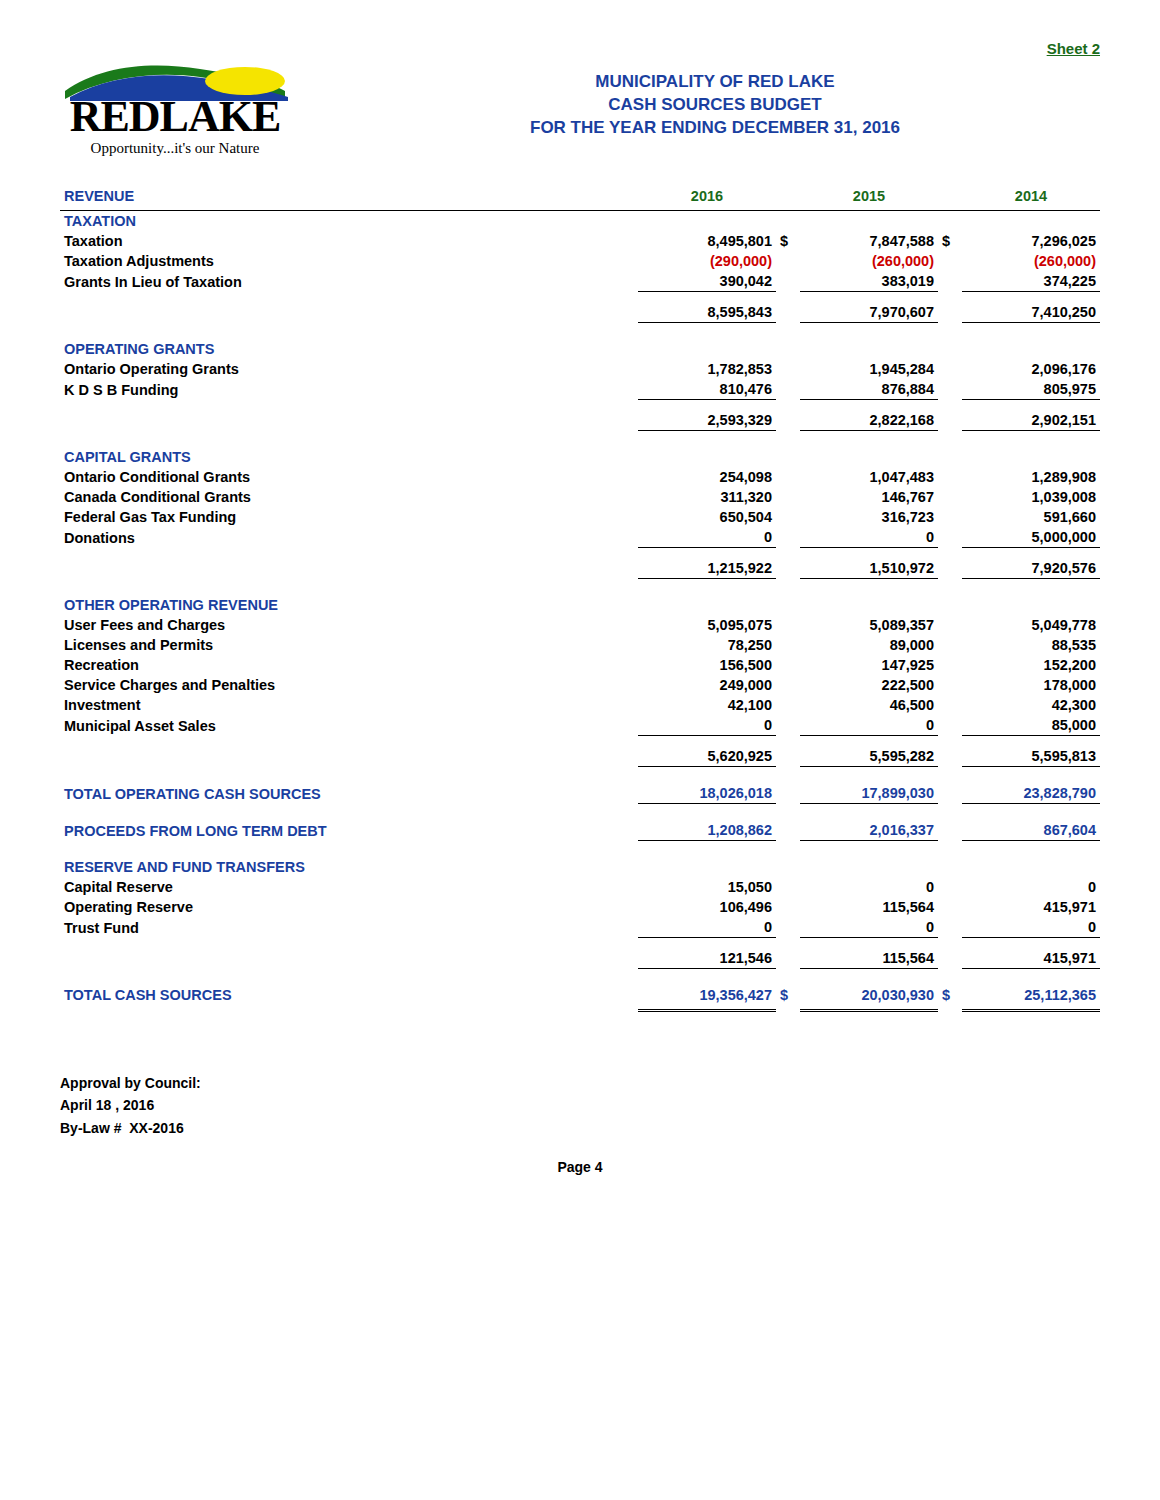Sheet 2
REDLAKE
Opportunity...it's our Nature
MUNICIPALITY OF RED LAKE
CASH SOURCES BUDGET
FOR THE YEAR ENDING DECEMBER 31, 2016
| REVENUE | 2016 | | 2015 | | 2014 |
| TAXATION | | | | | |
| Taxation | 8,495,801 | $ | 7,847,588 | $ | 7,296,025 |
| Taxation Adjustments | (290,000) | | (260,000) | | (260,000) |
| Grants In Lieu of Taxation | 390,042 | | 383,019 | | 374,225 |
| | 8,595,843 | | 7,970,607 | | 7,410,250 |
| OPERATING GRANTS | | | | | |
| Ontario Operating Grants | 1,782,853 | | 1,945,284 | | 2,096,176 |
| K D S B Funding | 810,476 | | 876,884 | | 805,975 |
| | 2,593,329 | | 2,822,168 | | 2,902,151 |
| CAPITAL GRANTS | | | | | |
| Ontario Conditional Grants | 254,098 | | 1,047,483 | | 1,289,908 |
| Canada Conditional Grants | 311,320 | | 146,767 | | 1,039,008 |
| Federal Gas Tax Funding | 650,504 | | 316,723 | | 591,660 |
| Donations | 0 | | 0 | | 5,000,000 |
| | 1,215,922 | | 1,510,972 | | 7,920,576 |
| OTHER OPERATING REVENUE | | | | | |
| User Fees and Charges | 5,095,075 | | 5,089,357 | | 5,049,778 |
| Licenses and Permits | 78,250 | | 89,000 | | 88,535 |
| Recreation | 156,500 | | 147,925 | | 152,200 |
| Service Charges and Penalties | 249,000 | | 222,500 | | 178,000 |
| Investment | 42,100 | | 46,500 | | 42,300 |
| Municipal Asset Sales | 0 | | 0 | | 85,000 |
| | 5,620,925 | | 5,595,282 | | 5,595,813 |
| TOTAL OPERATING CASH SOURCES | 18,026,018 | | 17,899,030 | | 23,828,790 |
| PROCEEDS FROM LONG TERM DEBT | 1,208,862 | | 2,016,337 | | 867,604 |
| RESERVE AND FUND TRANSFERS | | | | | |
| Capital Reserve | 15,050 | | 0 | | 0 |
| Operating Reserve | 106,496 | | 115,564 | | 415,971 |
| Trust Fund | 0 | | 0 | | 0 |
| | 121,546 | | 115,564 | | 415,971 |
| TOTAL CASH SOURCES | 19,356,427 | $ | 20,030,930 | $ | 25,112,365 |
Approval by Council:
April 18 , 2016
By-Law # XX-2016
Page 4